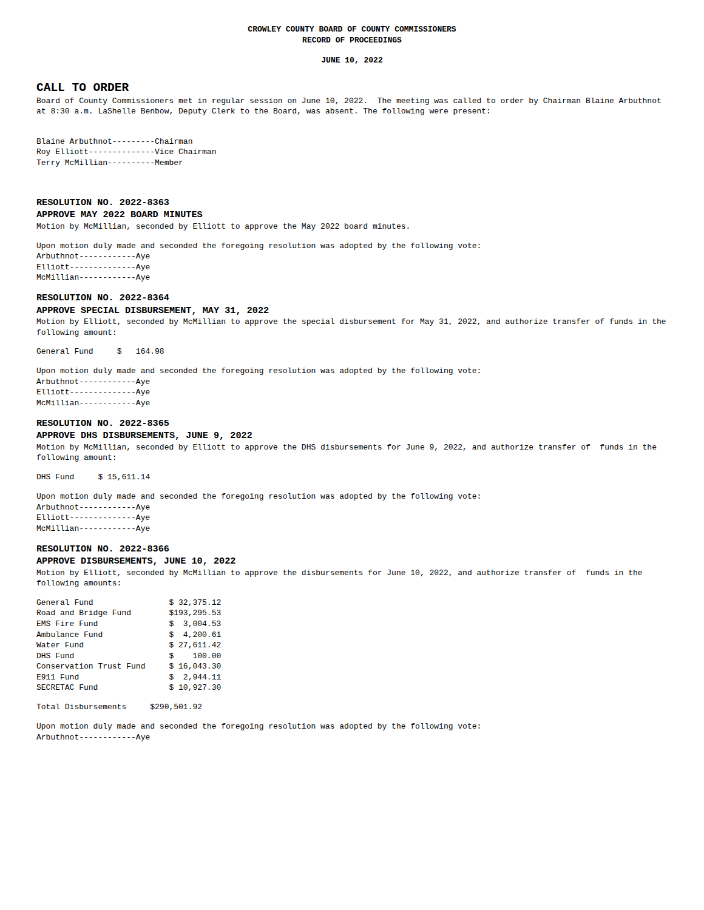CROWLEY COUNTY BOARD OF COUNTY COMMISSIONERS
RECORD OF PROCEEDINGS
JUNE 10, 2022
CALL TO ORDER
Board of County Commissioners met in regular session on June 10, 2022. The meeting was called to order by Chairman Blaine Arbuthnot at 8:30 a.m. LaShelle Benbow, Deputy Clerk to the Board, was absent. The following were present:
Blaine Arbuthnot---------Chairman
Roy Elliott--------------Vice Chairman
Terry McMillian----------Member
RESOLUTION NO. 2022-8363
APPROVE MAY 2022 BOARD MINUTES
Motion by McMillian, seconded by Elliott to approve the May 2022 board minutes.
Upon motion duly made and seconded the foregoing resolution was adopted by the following vote:
Arbuthnot------------Aye
Elliott--------------Aye
McMillian------------Aye
RESOLUTION NO. 2022-8364
APPROVE SPECIAL DISBURSEMENT, MAY 31, 2022
Motion by Elliott, seconded by McMillian to approve the special disbursement for May 31, 2022, and authorize transfer of funds in the following amount:
| General Fund | $ 164.98 |
Upon motion duly made and seconded the foregoing resolution was adopted by the following vote:
Arbuthnot------------Aye
Elliott--------------Aye
McMillian------------Aye
RESOLUTION NO. 2022-8365
APPROVE DHS DISBURSEMENTS, JUNE 9, 2022
Motion by McMillian, seconded by Elliott to approve the DHS disbursements for June 9, 2022, and authorize transfer of funds in the following amount:
| DHS Fund | $ 15,611.14 |
Upon motion duly made and seconded the foregoing resolution was adopted by the following vote:
Arbuthnot------------Aye
Elliott--------------Aye
McMillian------------Aye
RESOLUTION NO. 2022-8366
APPROVE DISBURSEMENTS, JUNE 10, 2022
Motion by Elliott, seconded by McMillian to approve the disbursements for June 10, 2022, and authorize transfer of funds in the following amounts:
| General Fund | $ 32,375.12 |
| Road and Bridge Fund | $193,295.53 |
| EMS Fire Fund | $ 3,004.53 |
| Ambulance Fund | $ 4,200.61 |
| Water Fund | $ 27,611.42 |
| DHS Fund | $ 100.00 |
| Conservation Trust Fund | $ 16,043.30 |
| E911 Fund | $ 2,944.11 |
| SECRETAC Fund | $ 10,927.30 |
| Total Disbursements | $290,501.92 |
Upon motion duly made and seconded the foregoing resolution was adopted by the following vote:
Arbuthnot------------Aye